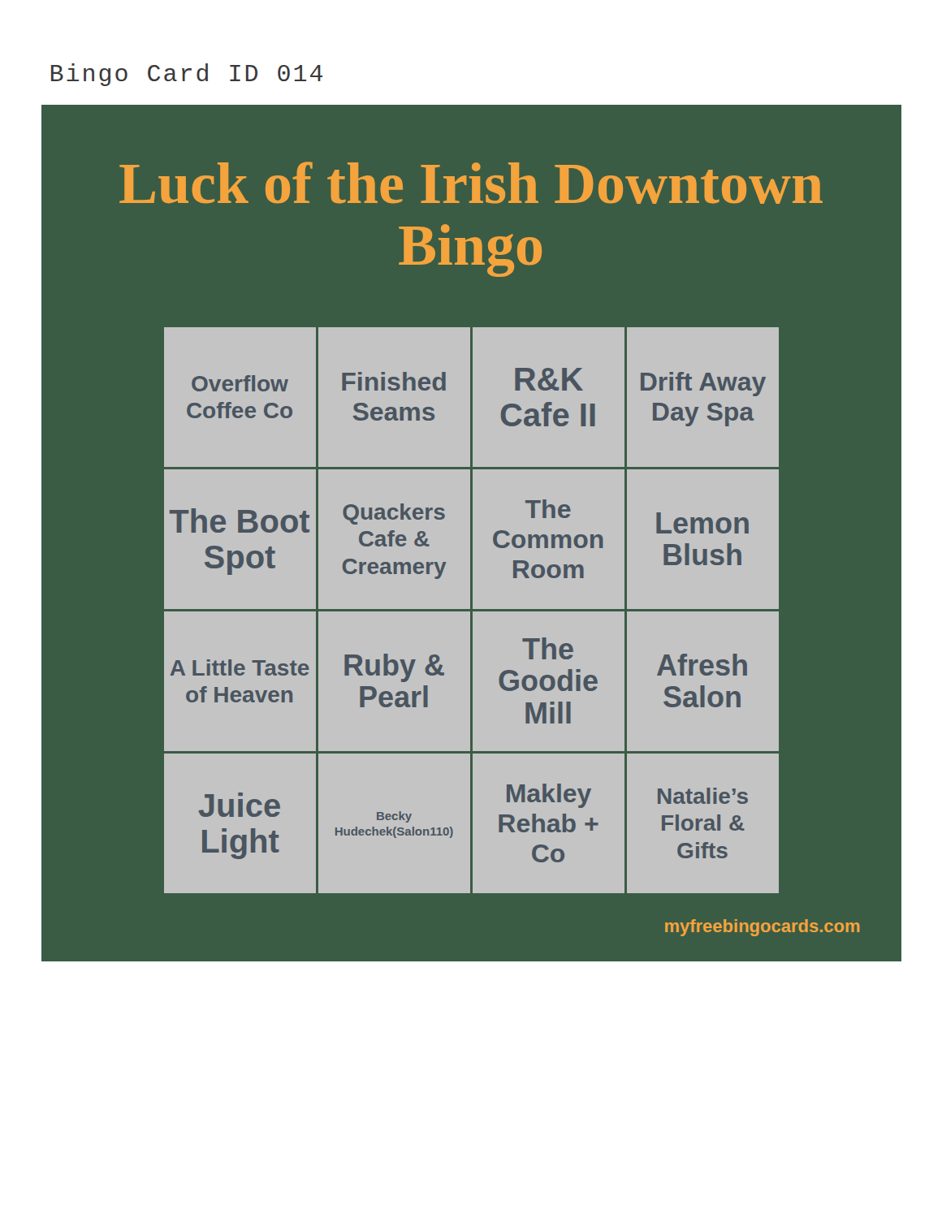Bingo Card ID 014
Luck of the Irish Downtown Bingo
| Overflow Coffee Co | Finished Seams | R&K Cafe II | Drift Away Day Spa |
| The Boot Spot | Quackers Cafe & Creamery | The Common Room | Lemon Blush |
| A Little Taste of Heaven | Ruby & Pearl | The Goodie Mill | Afresh Salon |
| Juice Light | Becky Hudechek(Salon110) | Makley Rehab + Co | Natalie’s Floral & Gifts |
myfreebingocards.com